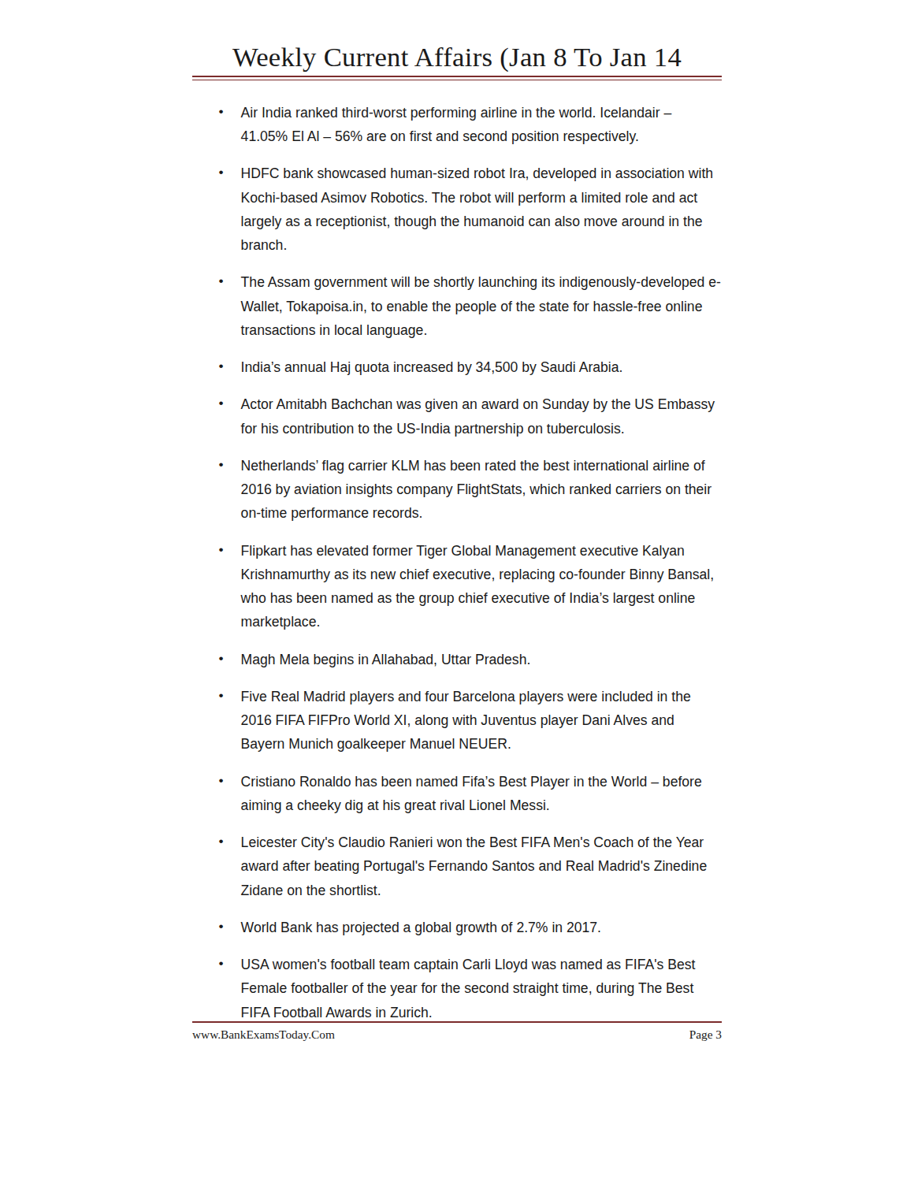Weekly Current Affairs (Jan 8 To Jan 14
Air India ranked third-worst performing airline in the world. Icelandair – 41.05% El Al – 56% are on first and second position respectively.
HDFC bank showcased human-sized robot Ira, developed in association with Kochi-based Asimov Robotics. The robot will perform a limited role and act largely as a receptionist, though the humanoid can also move around in the branch.
The Assam government will be shortly launching its indigenously-developed e-Wallet, Tokapoisa.in, to enable the people of the state for hassle-free online transactions in local language.
India’s annual Haj quota increased by 34,500 by Saudi Arabia.
Actor Amitabh Bachchan was given an award on Sunday by the US Embassy for his contribution to the US-India partnership on tuberculosis.
Netherlands’ flag carrier KLM has been rated the best international airline of 2016 by aviation insights company FlightStats, which ranked carriers on their on-time performance records.
Flipkart has elevated former Tiger Global Management executive Kalyan Krishnamurthy as its new chief executive, replacing co-founder Binny Bansal, who has been named as the group chief executive of India’s largest online marketplace.
Magh Mela begins in Allahabad, Uttar Pradesh.
Five Real Madrid players and four Barcelona players were included in the 2016 FIFA FIFPro World XI, along with Juventus player Dani Alves and Bayern Munich goalkeeper Manuel NEUER.
Cristiano Ronaldo has been named Fifa’s Best Player in the World – before aiming a cheeky dig at his great rival Lionel Messi.
Leicester City's Claudio Ranieri won the Best FIFA Men's Coach of the Year award after beating Portugal's Fernando Santos and Real Madrid's Zinedine Zidane on the shortlist.
World Bank has projected a global growth of 2.7% in 2017.
USA women's football team captain Carli Lloyd was named as FIFA's Best Female footballer of the year for the second straight time, during The Best FIFA Football Awards in Zurich.
www.BankExamsToday.Com Page 3